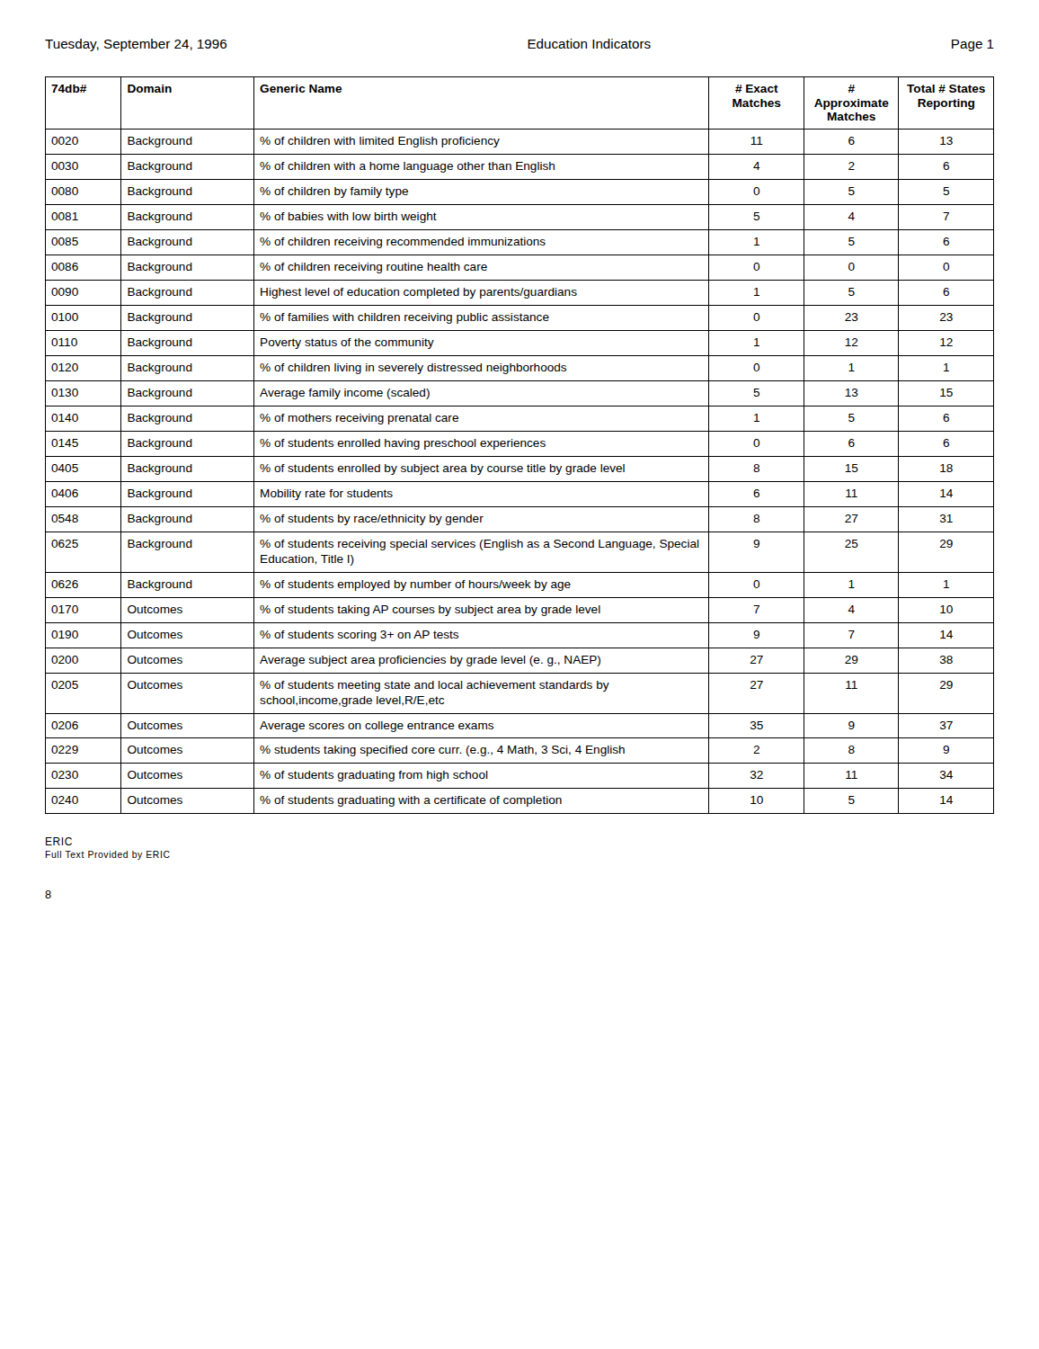Tuesday, September 24, 1996 Education Indicators Page 1
Education Indicators by domain with match counts and number of states reporting
| 74db# | Domain | Generic Name | # Exact Matches | # Approximate Matches | Total # States Reporting |
| --- | --- | --- | --- | --- | --- |
| 0020 | Background | % of children with limited English proficiency | 11 | 6 | 13 |
| 0030 | Background | % of children with a home language other than English | 4 | 2 | 6 |
| 0080 | Background | % of children by family type | 0 | 5 | 5 |
| 0081 | Background | % of babies with low birth weight | 5 | 4 | 7 |
| 0085 | Background | % of children receiving recommended immunizations | 1 | 5 | 6 |
| 0086 | Background | % of children receiving routine health care | 0 | 0 | 0 |
| 0090 | Background | Highest level of education completed by parents/guardians | 1 | 5 | 6 |
| 0100 | Background | % of families with children receiving public assistance | 0 | 23 | 23 |
| 0110 | Background | Poverty status of the community | 1 | 12 | 12 |
| 0120 | Background | % of children living in severely distressed neighborhoods | 0 | 1 | 1 |
| 0130 | Background | Average family income (scaled) | 5 | 13 | 15 |
| 0140 | Background | % of mothers receiving prenatal care | 1 | 5 | 6 |
| 0145 | Background | % of students enrolled having preschool experiences | 0 | 6 | 6 |
| 0405 | Background | % of students enrolled by subject area by course title by grade level | 8 | 15 | 18 |
| 0406 | Background | Mobility rate for students | 6 | 11 | 14 |
| 0548 | Background | % of students by race/ethnicity by gender | 8 | 27 | 31 |
| 0625 | Background | % of students receiving special services (English as a Second Language, Special Education, Title I) | 9 | 25 | 29 |
| 0626 | Background | % of students employed by number of hours/week by age | 0 | 1 | 1 |
| 0170 | Outcomes | % of students taking AP courses by subject area by grade level | 7 | 4 | 10 |
| 0190 | Outcomes | % of students scoring 3+ on AP tests | 9 | 7 | 14 |
| 0200 | Outcomes | Average subject area proficiencies by grade level (e. g., NAEP) | 27 | 29 | 38 |
| 0205 | Outcomes | % of students meeting state and local achievement standards by school,income,grade level,R/E,etc | 27 | 11 | 29 |
| 0206 | Outcomes | Average scores on college entrance exams | 35 | 9 | 37 |
| 0229 | Outcomes | % students taking specified core curr. (e.g., 4 Math, 3 Sci, 4 English | 2 | 8 | 9 |
| 0230 | Outcomes | % of students graduating from high school | 32 | 11 | 34 |
| 0240 | Outcomes | % of students graduating with a certificate of completion | 10 | 5 | 14 |
ERIC
Full Text Provided by ERIC
8